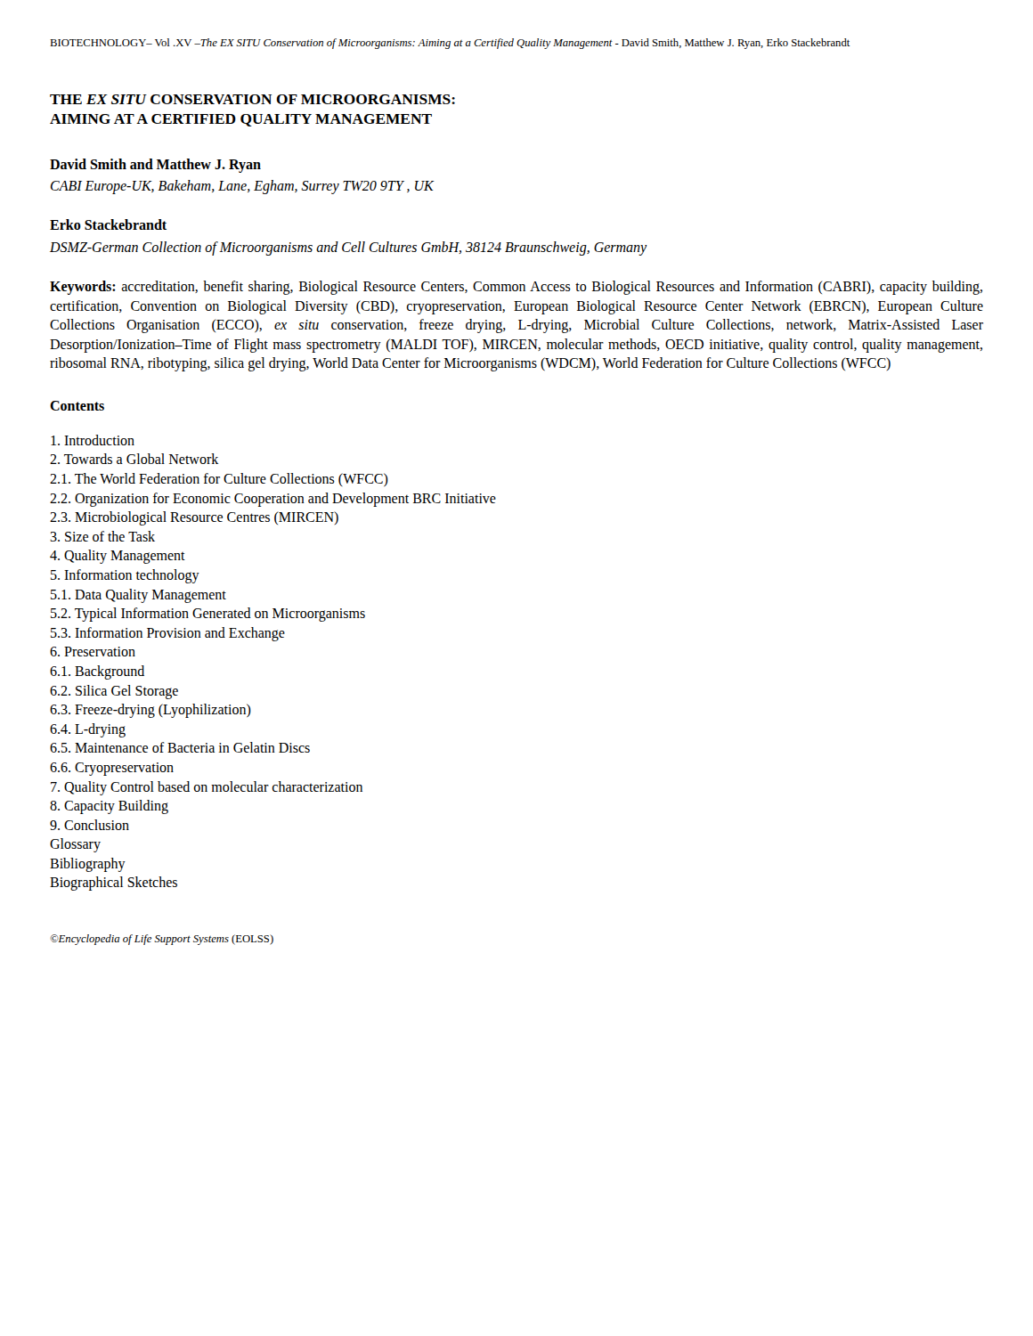BIOTECHNOLOGY– Vol .XV –The EX SITU Conservation of Microorganisms: Aiming at a Certified Quality Management - David Smith, Matthew J. Ryan, Erko Stackebrandt
THE EX SITU CONSERVATION OF MICROORGANISMS:
AIMING AT A CERTIFIED QUALITY MANAGEMENT
David Smith and Matthew J. Ryan
CABI Europe-UK, Bakeham, Lane, Egham, Surrey TW20 9TY , UK
Erko Stackebrandt
DSMZ-German Collection of Microorganisms and Cell Cultures GmbH, 38124 Braunschweig, Germany
Keywords: accreditation, benefit sharing, Biological Resource Centers, Common Access to Biological Resources and Information (CABRI), capacity building, certification, Convention on Biological Diversity (CBD), cryopreservation, European Biological Resource Center Network (EBRCN), European Culture Collections Organisation (ECCO), ex situ conservation, freeze drying, L-drying, Microbial Culture Collections, network, Matrix-Assisted Laser Desorption/Ionization–Time of Flight mass spectrometry (MALDI TOF), MIRCEN, molecular methods, OECD initiative, quality control, quality management, ribosomal RNA, ribotyping, silica gel drying, World Data Center for Microorganisms (WDCM), World Federation for Culture Collections (WFCC)
Contents
1. Introduction
2. Towards a Global Network
2.1. The World Federation for Culture Collections (WFCC)
2.2. Organization for Economic Cooperation and Development BRC Initiative
2.3. Microbiological Resource Centres (MIRCEN)
3. Size of the Task
4. Quality Management
5. Information technology
5.1. Data Quality Management
5.2. Typical Information Generated on Microorganisms
5.3. Information Provision and Exchange
6. Preservation
6.1. Background
6.2. Silica Gel Storage
6.3. Freeze-drying (Lyophilization)
6.4. L-drying
6.5. Maintenance of Bacteria in Gelatin Discs
6.6. Cryopreservation
7. Quality Control based on molecular characterization
8. Capacity Building
9. Conclusion
Glossary
Bibliography
Biographical Sketches
©Encyclopedia of Life Support Systems (EOLSS)